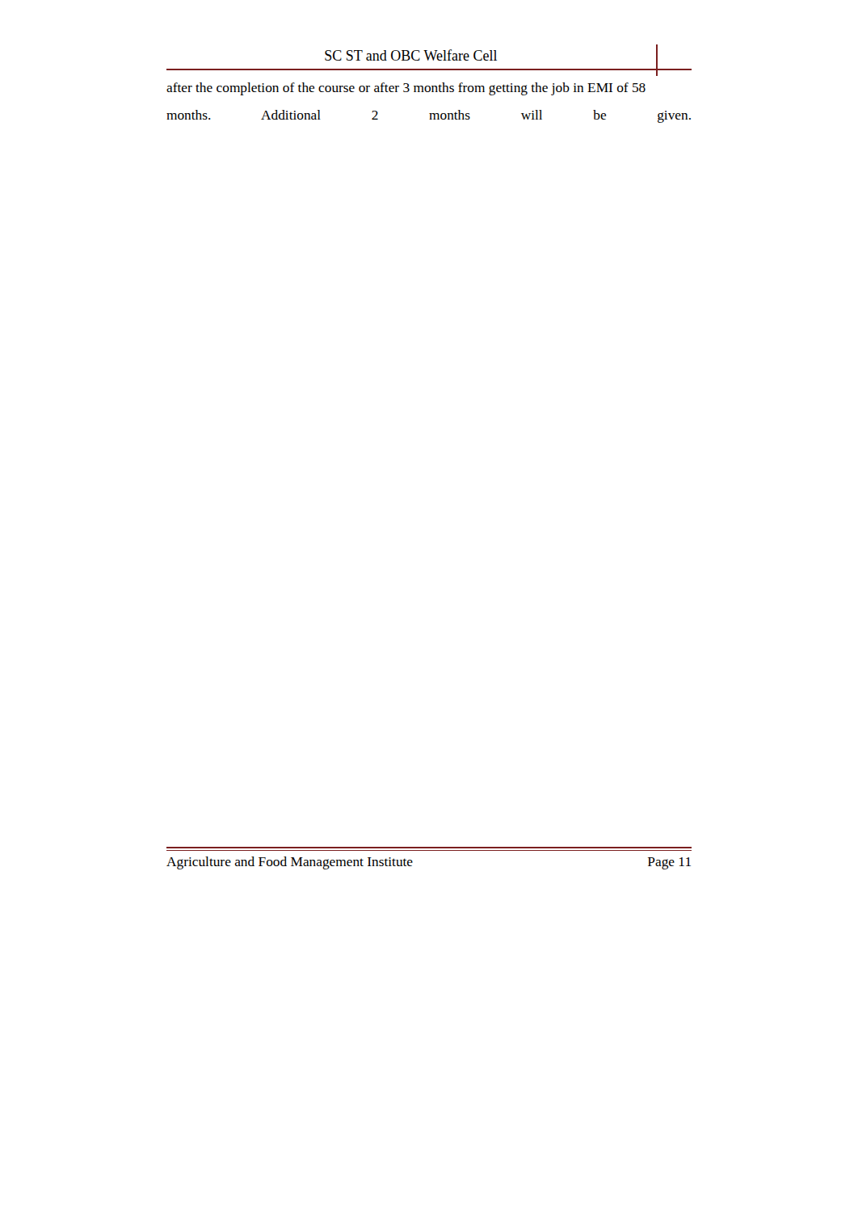SC ST and OBC Welfare Cell
after the completion of the course or after 3 months from getting the job in EMI of 58
months. Additional 2 months will be given.
Agriculture and Food Management Institute Page 11